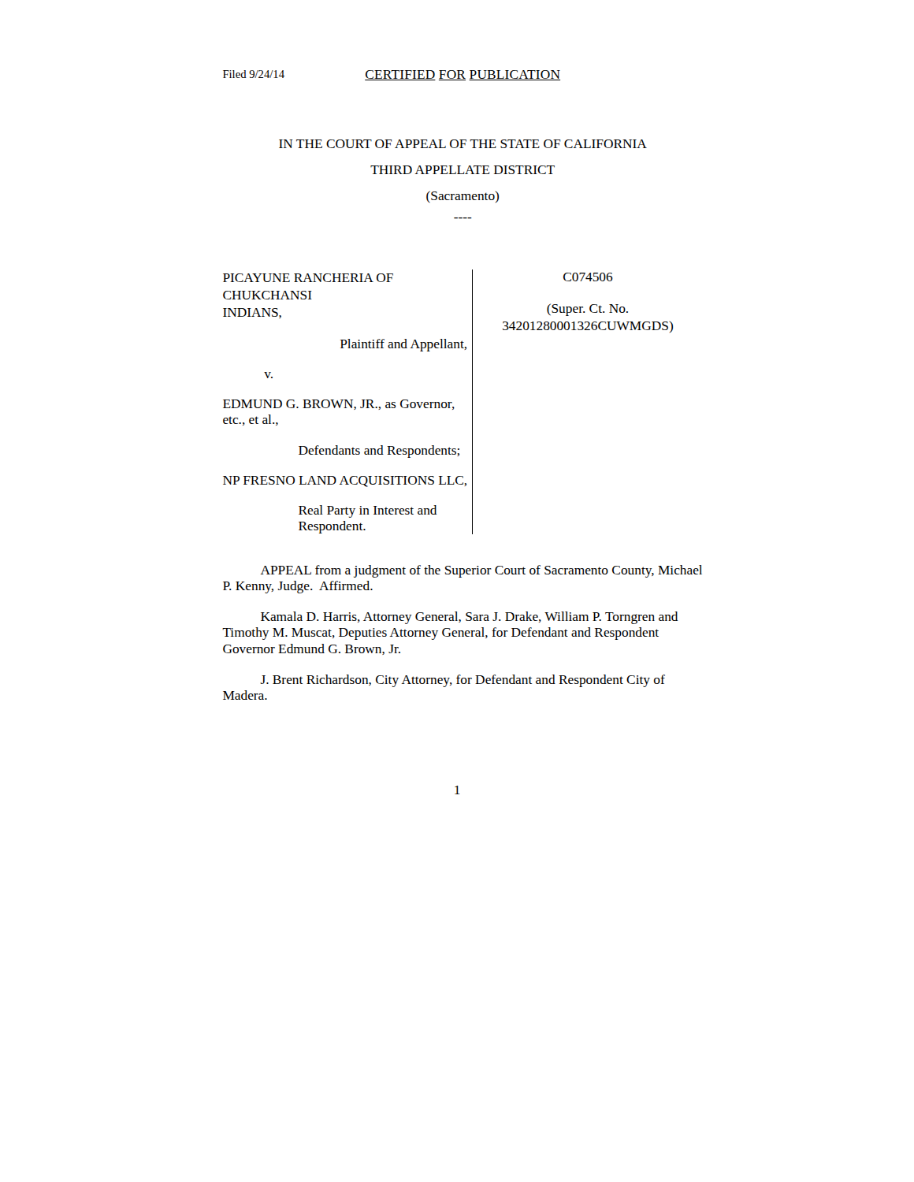Filed 9/24/14
CERTIFIED FOR PUBLICATION
IN THE COURT OF APPEAL OF THE STATE OF CALIFORNIA
THIRD APPELLATE DISTRICT
(Sacramento)
----
| PICAYUNE RANCHERIA OF CHUKCHANSI INDIANS, Plaintiff and Appellant, v. EDMUND G. BROWN, JR., as Governor, etc., et al., Defendants and Respondents; NP FRESNO LAND ACQUISITIONS LLC, Real Party in Interest and Respondent. | C074506 (Super. Ct. No. 34201280001326CUWMGDS) |
APPEAL from a judgment of the Superior Court of Sacramento County, Michael P. Kenny, Judge. Affirmed.
Kamala D. Harris, Attorney General, Sara J. Drake, William P. Torngren and Timothy M. Muscat, Deputies Attorney General, for Defendant and Respondent Governor Edmund G. Brown, Jr.
J. Brent Richardson, City Attorney, for Defendant and Respondent City of Madera.
1